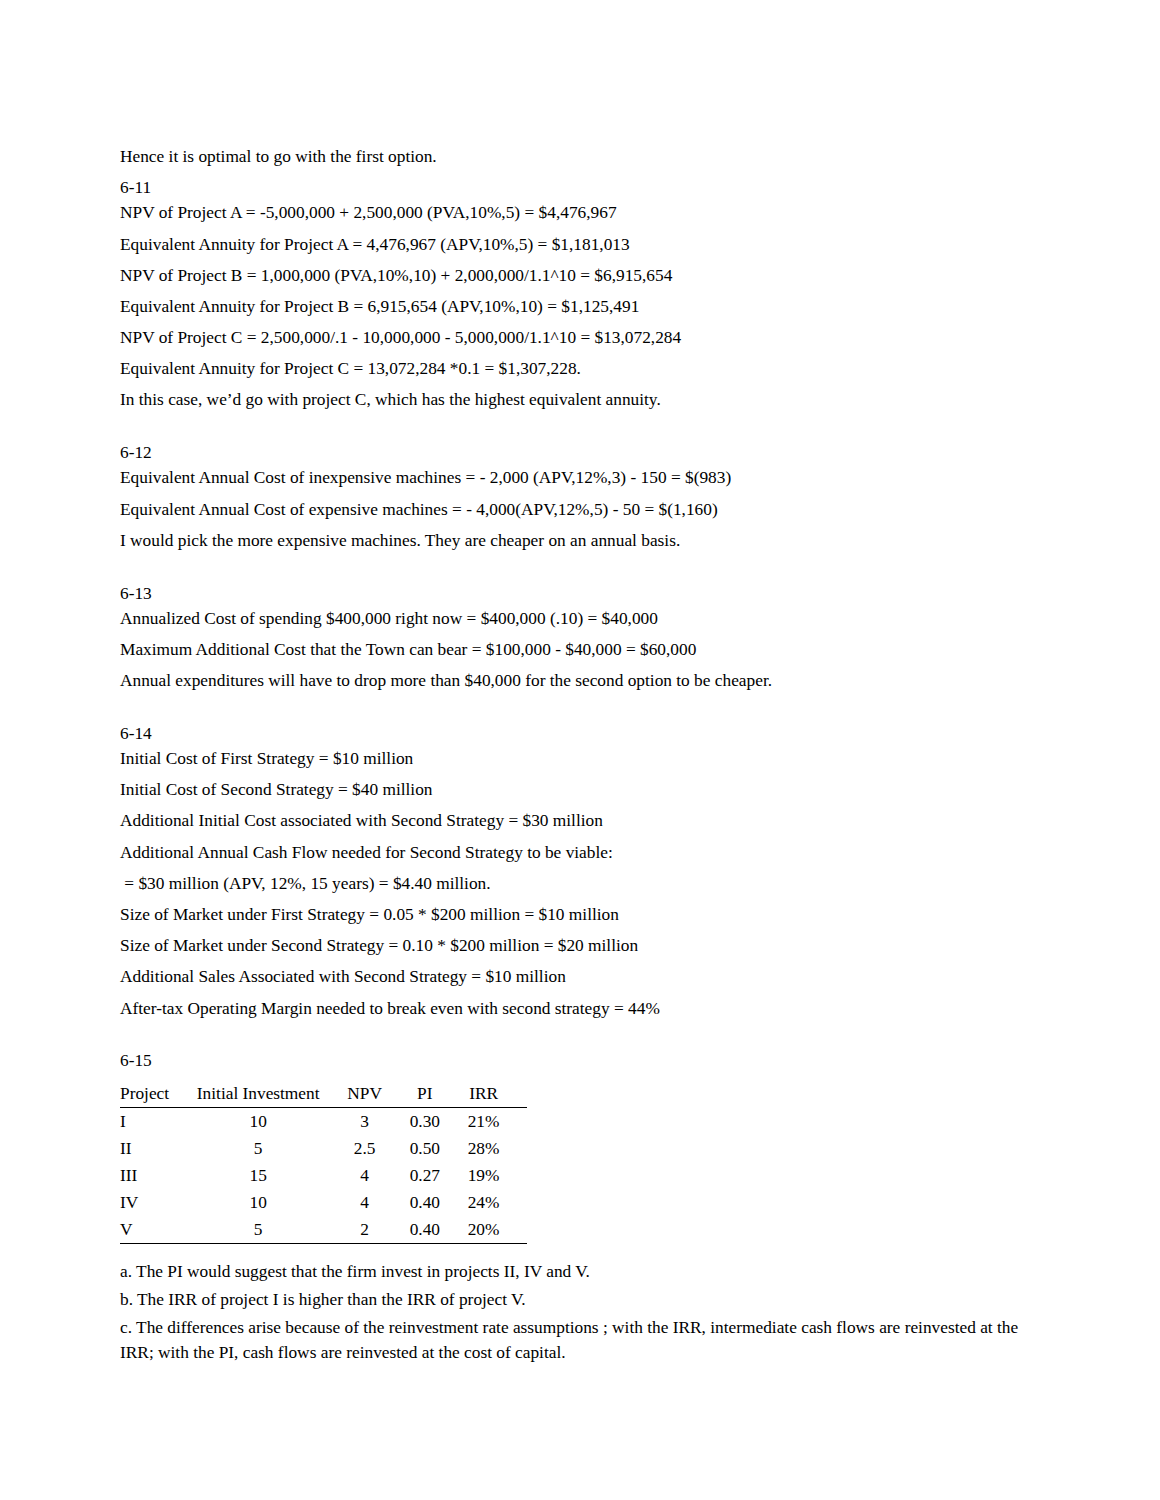Hence it is optimal to go with the first option.
6-11
NPV of Project A = -5,000,000 + 2,500,000 (PVA,10%,5) = $4,476,967
Equivalent Annuity for Project A = 4,476,967 (APV,10%,5) = $1,181,013
NPV of Project B = 1,000,000 (PVA,10%,10) + 2,000,000/1.1^10 = $6,915,654
Equivalent Annuity for Project B = 6,915,654 (APV,10%,10) = $1,125,491
NPV of Project C = 2,500,000/.1 - 10,000,000 - 5,000,000/1.1^10 = $13,072,284
Equivalent Annuity for Project C = 13,072,284 *0.1 = $1,307,228.
In this case, we’d go with project C, which has the highest equivalent annuity.
6-12
Equivalent Annual Cost of inexpensive machines = - 2,000 (APV,12%,3) - 150 = $(983)
Equivalent Annual Cost of expensive machines = - 4,000(APV,12%,5) - 50 = $(1,160)
I would pick the more expensive machines. They are cheaper on an annual basis.
6-13
Annualized Cost of spending $400,000 right now = $400,000 (.10) = $40,000
Maximum Additional Cost that the Town can bear = $100,000 - $40,000 = $60,000
Annual expenditures will have to drop more than $40,000 for the second option to be cheaper.
6-14
Initial Cost of First Strategy = $10 million
Initial Cost of Second Strategy = $40 million
Additional Initial Cost associated with Second Strategy = $30 million
Additional Annual Cash Flow needed for Second Strategy to be viable:
= $30 million (APV, 12%, 15 years) = $4.40 million.
Size of Market under First Strategy = 0.05 * $200 million = $10 million
Size of Market under Second Strategy = 0.10 * $200 million = $20 million
Additional Sales Associated with Second Strategy = $10 million
After-tax Operating Margin needed to break even with second strategy = 44%
6-15
| Project | Initial Investment | NPV | PI | IRR |
| --- | --- | --- | --- | --- |
| I | 10 | 3 | 0.30 | 21% |
| II | 5 | 2.5 | 0.50 | 28% |
| III | 15 | 4 | 0.27 | 19% |
| IV | 10 | 4 | 0.40 | 24% |
| V | 5 | 2 | 0.40 | 20% |
a. The PI would suggest that the firm invest in projects II, IV and V.
b. The IRR of project I is higher than the IRR of project V.
c. The differences arise because of the reinvestment rate assumptions ; with the IRR, intermediate cash flows are reinvested at the IRR; with the PI, cash flows are reinvested at the cost of capital.